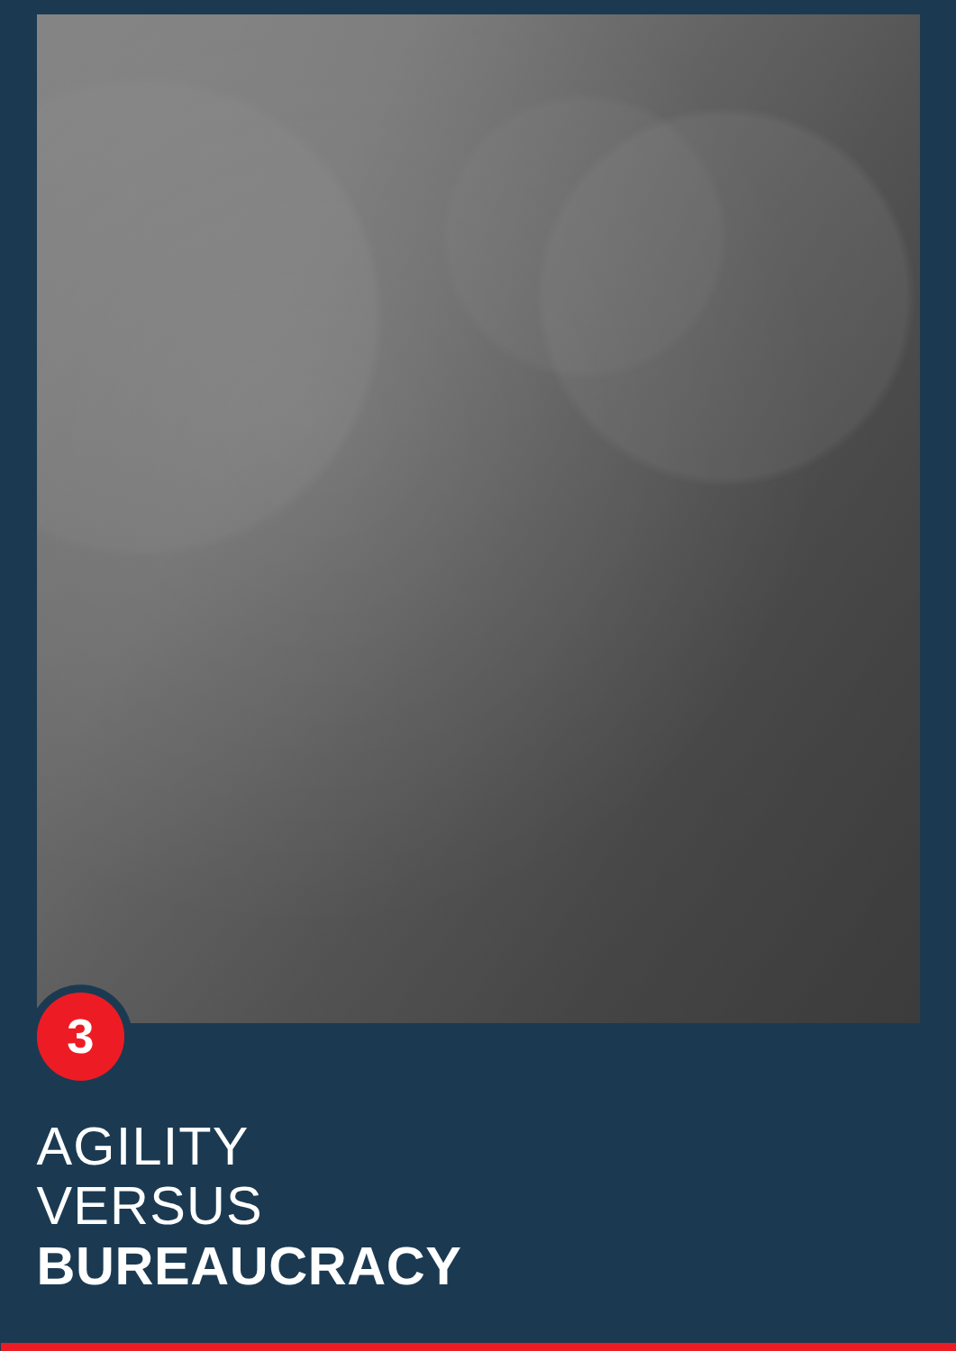3
Agility
Versus Bureaucracy